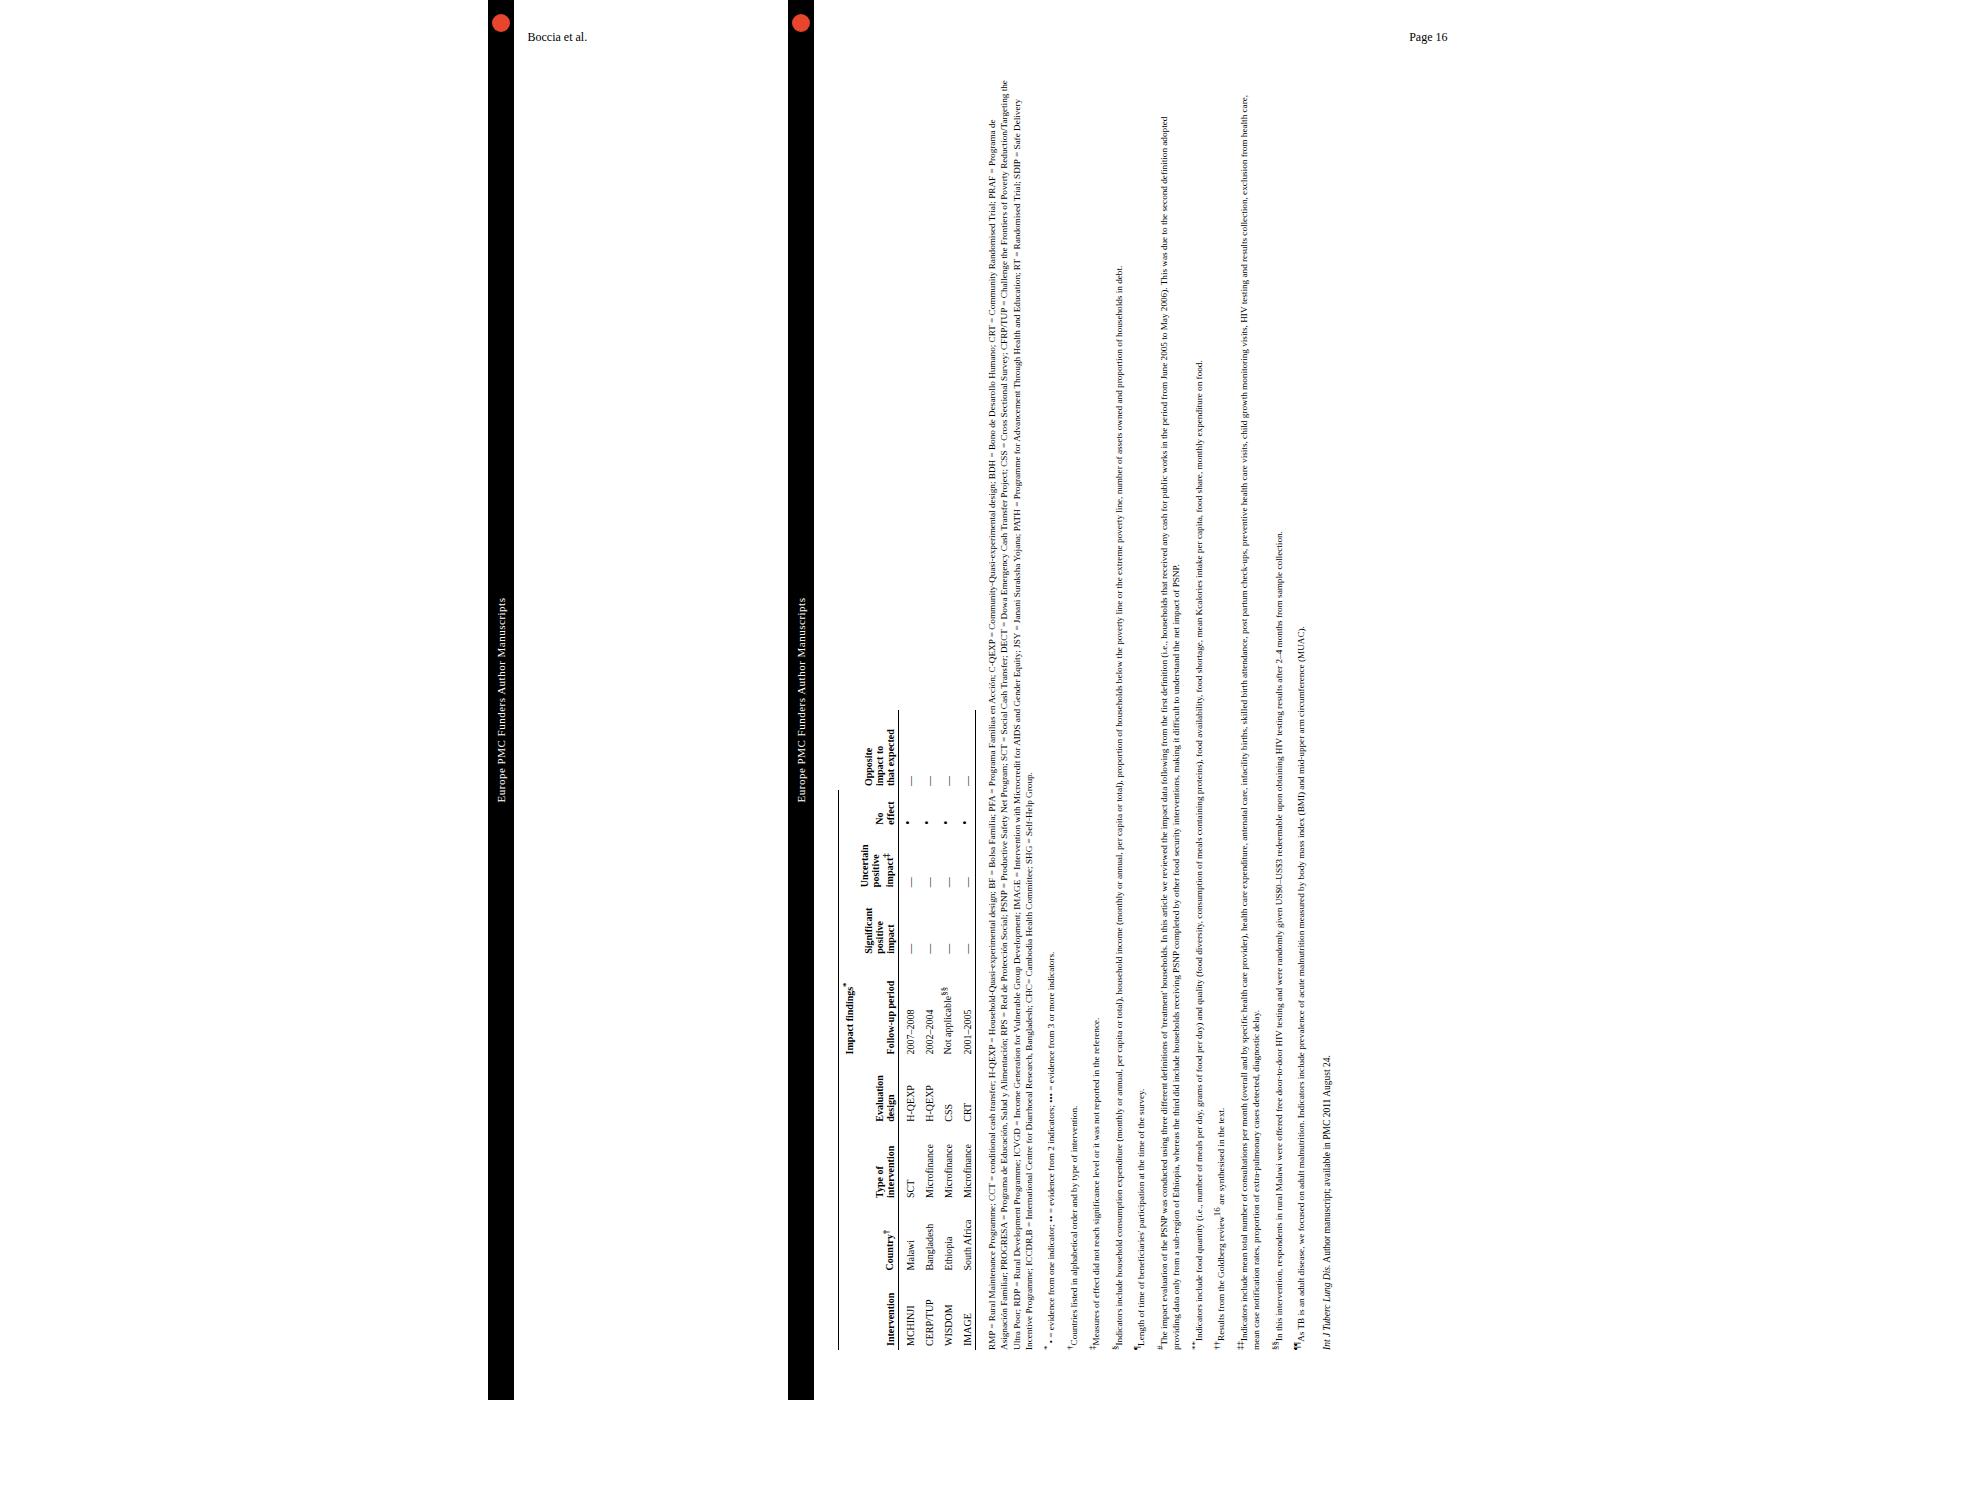Europe PMC Funders Author Manuscripts
Europe PMC Funders Author Manuscripts
Boccia et al.
Page 16
| | Impact findings * |
| --- | --- |
| Intervention | Country † | Type of intervention | Evaluation design | Follow-up period | Significant positive impact | Uncertain positive impact ‡ | No effect | Opposite impact to that expected |
| MCHINJI | Malawi | SCT | H-QEXP | 2007–2008 | — | — | • | — |
| CERP/TUP | Bangladesh | Microfinance | H-QEXP | 2002–2004 | — | — | • | — |
| WISDOM | Ethiopia | Microfinance | CSS | Not applicable §§ | — | — | • | — |
| IMAGE | South Africa | Microfinance | CRT | 2001–2005 | — | — | • | — |
RMP = Rural Maintenance Programme; CCT = conditional cash transfer; H-QEXP = Household-Quasi-experimental design; BF = Bolsa Familia; PFA = Programa Familias en Acción; C-QEXP = Community-Quasi-experimental design; BDH = Bono de Desarollo Humano; CRT = Community Randomised Trial; PRAF = Programa de Asignación Familiar; PROGRESA = Programa de Educación, Salud y Alimentación; RPS = Red de Protección Social; PSNP = Productive Safety Net Program; SCT = Social Cash Transfer; DECT = Dowa Emergency Cash Transfer Project; CSS = Cross Sectional Survey; CFRP/TUP = Challenge the Frontiers of Poverty Reduction/Targeting the Ultra Poor; RDP = Rural Development Programme; ICVGD = Income Generation for Vulnerable Group Development; IMAGE = Intervention with Microcredit for AIDS and Gender Equity; JSY = Janani Suraksha Yojana; PATH = Programme for Advancement Through Health and Education; RT = Randomised Trial; SDIP = Safe Delivery Incentive Programme; ICCDR,B = International Centre for Diarrhoeal Research, Bangladesh; CHC= Cambodia Health Committee; SHG = Self-Help Group.
* • = evidence from one indicator; •• = evidence from 2 indicators; ••• = evidence from 3 or more indicators.
†Countries listed in alphabetical order and by type of intervention.
‡Measures of effect did not reach significance level or it was not reported in the reference.
§Indicators include household consumption expenditure (monthly or annual, per capita or total), household income (monthly or annual, per capita or total), proportion of households below the poverty line or the extreme poverty line, number of assets owned and proportion of households in debt.
¶Length of time of beneficiaries' participation at the time of the survey.
#The impact evaluation of the PSNP was conducted using three different definitions of 'treatment' households. In this article we reviewed the impact data following from the first definition (i.e., households that received any cash for public works in the period from June 2005 to May 2006). This was due to the second definition adopted providing data only from a sub-region of Ethiopia, whereas the third did include households receiving PSNP completed by other food security interventions, making it difficult to understand the net impact of PSNP.
**Indicators include food quantity (i.e., number of meals per day, grams of food per day) and quality (food diversity, consumption of meals containing proteins), food availability, food shortage, mean Kcalories intake per capita, food share, monthly expenditure on food.
††Results from the Goldberg review16 are synthesised in the text.
‡‡Indicators include mean total number of consultations per month (overall and by specific health care provider), health care expenditure, antenatal care, infacility births, skilled birth attendance, post partum check-ups, preventive health care visits, child growth monitoring visits, HIV testing and results collection, exclusion from health care, mean case notification rates, proportion of extra-pulmonary cases detected, diagnostic delay.
§§In this intervention, respondents in rural Malawi were offered free door-to-door HIV testing and were randomly given US$0–US$3 redeemable upon obtaining HIV testing results after 2–4 months from sample collection.
¶¶As TB is an adult disease, we focused on adult malnutrition. Indicators include prevalence of acute malnutrition measured by body mass index (BMI) and mid-upper arm circumference (MUAC).
Int J Tuberc Lung Dis. Author manuscript; available in PMC 2011 August 24.